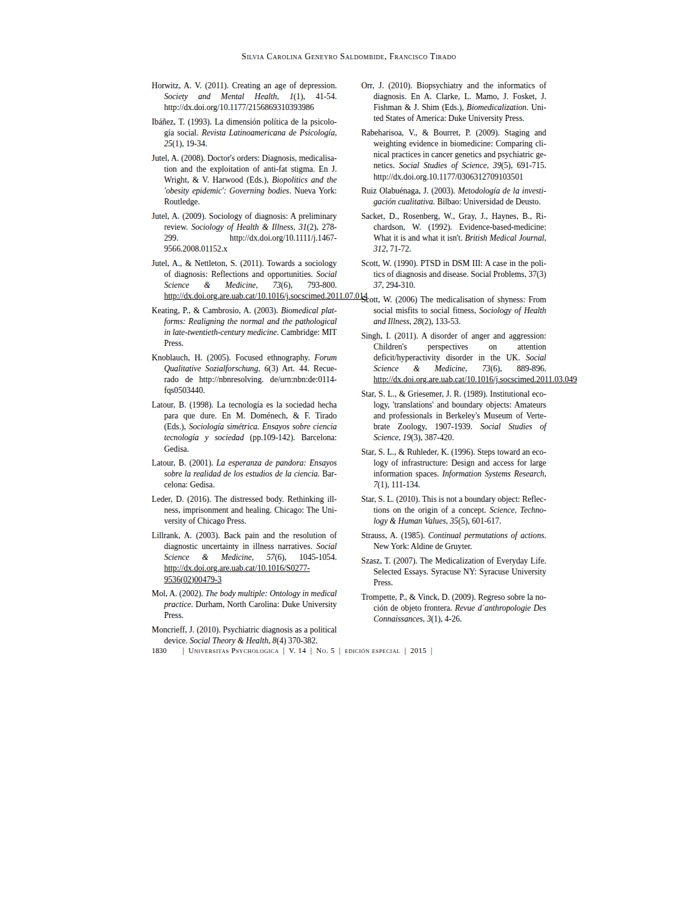Silvia Carolina Geneyro Saldombide, Francisco Tirado
Horwitz, A. V. (2011). Creating an age of depression. Society and Mental Health, 1(1), 41-54. http://dx.doi.org/10.1177/2156869310393986
Ibáñez, T. (1993). La dimensión política de la psicología social. Revista Latinoamericana de Psicología, 25(1), 19-34.
Jutel, A. (2008). Doctor's orders: Diagnosis, medicalisation and the exploitation of anti-fat stigma. En J. Wright, & V. Harwood (Eds.), Biopolitics and the 'obesity epidemic': Governing bodies. Nueva York: Routledge.
Jutel, A. (2009). Sociology of diagnosis: A preliminary review. Sociology of Health & Illness, 31(2), 278-299. http://dx.doi.org/10.1111/j.1467-9566.2008.01152.x
Jutel, A., & Nettleton, S. (2011). Towards a sociology of diagnosis: Reflections and opportunities. Social Science & Medicine, 73(6), 793-800. http://dx.doi.org.are.uab.cat/10.1016/j.socscimed.2011.07.014
Keating, P., & Cambrosio, A. (2003). Biomedical platforms: Realigning the normal and the pathological in late-twentieth-century medicine. Cambridge: MIT Press.
Knoblauch, H. (2005). Focused ethnography. Forum Qualitative Sozialforschung, 6(3) Art. 44. Recuerado de http://nbnresolving. de/urn:nbn:de:0114-fqs0503440.
Latour, B. (1998). La tecnología es la sociedad hecha para que dure. En M. Doménech, & F. Tirado (Eds.), Sociología simétrica. Ensayos sobre ciencia tecnología y sociedad (pp.109-142). Barcelona: Gedisa.
Latour, B. (2001). La esperanza de pandora: Ensayos sobre la realidad de los estudios de la ciencia. Barcelona: Gedisa.
Leder, D. (2016). The distressed body. Rethinking illness, imprisonment and healing. Chicago: The University of Chicago Press.
Lillrank, A. (2003). Back pain and the resolution of diagnostic uncertainty in illness narratives. Social Science & Medicine, 57(6), 1045-1054. http://dx.doi.org.are.uab.cat/10.1016/S0277-9536(02)00479-3
Mol, A. (2002). The body multiple: Ontology in medical practice. Durham, North Carolina: Duke University Press.
Moncrieff, J. (2010). Psychiatric diagnosis as a political device. Social Theory & Health, 8(4) 370-382.
Orr, J. (2010). Biopsychiatry and the informatics of diagnosis. En A. Clarke, L. Mamo, J. Fosket, J. Fishman & J. Shim (Eds.), Biomedicalization. United States of America: Duke University Press.
Rabeharisoa, V., & Bourret, P. (2009). Staging and weighting evidence in biomedicine: Comparing clinical practices in cancer genetics and psychiatric genetics. Social Studies of Science, 39(5), 691-715. http://dx.doi.org.10.1177/0306312709103501
Ruiz Olabuénaga, J. (2003). Metodología de la investigación cualitativa. Bilbao: Universidad de Deusto.
Sacket, D., Rosenberg, W., Gray, J., Haynes, B., Richardson, W. (1992). Evidence-based-medicine: What it is and what it isn't. British Medical Journal, 312, 71-72.
Scott, W. (1990). PTSD in DSM III: A case in the politics of diagnosis and disease. Social Problems, 37(3) 37, 294-310.
Scott, W. (2006) The medicalisation of shyness: From social misfits to social fitness, Sociology of Health and Illness, 28(2), 133-53.
Singh, I. (2011). A disorder of anger and aggression: Children's perspectives on attention deficit/hyperactivity disorder in the UK. Social Science & Medicine, 73(6), 889-896. http://dx.doi.org.are.uab.cat/10.1016/j.socscimed.2011.03.049
Star, S. L., & Griesemer, J. R. (1989). Institutional ecology, 'translations' and boundary objects: Amateurs and professionals in Berkeley's Museum of Vertebrate Zoology, 1907-1939. Social Studies of Science, 19(3), 387-420.
Star, S. L., & Ruhleder, K. (1996). Steps toward an ecology of infrastructure: Design and access for large information spaces. Information Systems Research, 7(1), 111-134.
Star, S. L. (2010). This is not a boundary object: Reflections on the origin of a concept. Science, Technology & Human Values, 35(5), 601-617.
Strauss, A. (1985). Continual permutations of actions. New York: Aldine de Gruyter.
Szasz, T. (2007). The Medicalization of Everyday Life. Selected Essays. Syracuse NY: Syracuse University Press.
Trompette, P., & Vinck, D. (2009). Regreso sobre la noción de objeto frontera. Revue d´anthropologie Des Connaissances, 3(1), 4-26.
1830 | Universitas Psychologica | V. 14 | No. 5 | edición especial | 2015 |